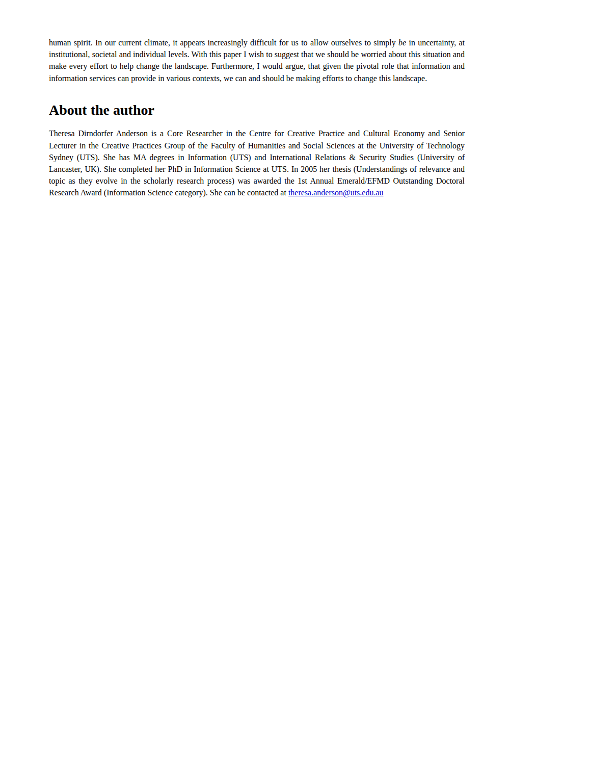human spirit. In our current climate, it appears increasingly difficult for us to allow ourselves to simply be in uncertainty, at institutional, societal and individual levels. With this paper I wish to suggest that we should be worried about this situation and make every effort to help change the landscape. Furthermore, I would argue, that given the pivotal role that information and information services can provide in various contexts, we can and should be making efforts to change this landscape.
About the author
Theresa Dirndorfer Anderson is a Core Researcher in the Centre for Creative Practice and Cultural Economy and Senior Lecturer in the Creative Practices Group of the Faculty of Humanities and Social Sciences at the University of Technology Sydney (UTS). She has MA degrees in Information (UTS) and International Relations & Security Studies (University of Lancaster, UK). She completed her PhD in Information Science at UTS. In 2005 her thesis (Understandings of relevance and topic as they evolve in the scholarly research process) was awarded the 1st Annual Emerald/EFMD Outstanding Doctoral Research Award (Information Science category). She can be contacted at theresa.anderson@uts.edu.au